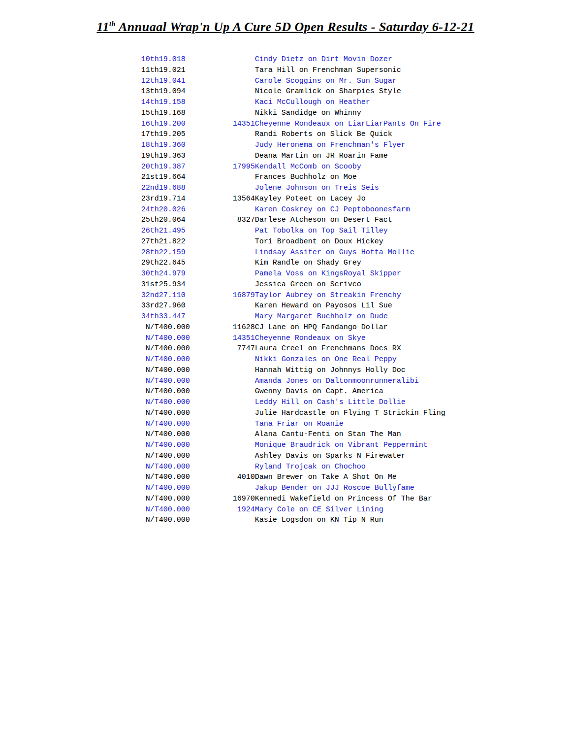11th Annuaal Wrap'n Up A Cure 5D Open Results - Saturday 6-12-21
| 10th | 19.018 | | Cindy Dietz on Dirt Movin Dozer |
| 11th | 19.021 | | Tara Hill on Frenchman Supersonic |
| 12th | 19.041 | | Carole Scoggins on Mr. Sun Sugar |
| 13th | 19.094 | | Nicole Gramlick on Sharpies Style |
| 14th | 19.158 | | Kaci McCullough on Heather |
| 15th | 19.168 | | Nikki Sandidge on Whinny |
| 16th | 19.200 | 14351 | Cheyenne Rondeaux on LiarLiarPants On Fire |
| 17th | 19.205 | | Randi Roberts on Slick Be Quick |
| 18th | 19.360 | | Judy Heronema on Frenchman's Flyer |
| 19th | 19.363 | | Deana Martin on JR Roarin Fame |
| 20th | 19.387 | 17995 | Kendall McComb on Scooby |
| 21st | 19.664 | | Frances Buchholz on Moe |
| 22nd | 19.688 | | Jolene Johnson on Treis Seis |
| 23rd | 19.714 | 13564 | Kayley Poteet on Lacey Jo |
| 24th | 20.026 | | Karen Coskrey on CJ Peptoboonesfarm |
| 25th | 20.064 | 8327 | Darlese Atcheson on Desert Fact |
| 26th | 21.495 | | Pat Tobolka on Top Sail Tilley |
| 27th | 21.822 | | Tori Broadbent on Doux Hickey |
| 28th | 22.159 | | Lindsay Assiter on Guys Hotta Mollie |
| 29th | 22.645 | | Kim Randle on Shady Grey |
| 30th | 24.979 | | Pamela Voss on KingsRoyal Skipper |
| 31st | 25.934 | | Jessica Green on Scrivco |
| 32nd | 27.110 | 16879 | Taylor Aubrey on Streakin Frenchy |
| 33rd | 27.960 | | Karen Heward on Payosos Lil Sue |
| 34th | 33.447 | | Mary Margaret Buchholz on Dude |
| N/T | 400.000 | 11628 | CJ Lane on HPQ Fandango Dollar |
| N/T | 400.000 | 14351 | Cheyenne Rondeaux on Skye |
| N/T | 400.000 | 7747 | Laura Creel on Frenchmans Docs RX |
| N/T | 400.000 | | Nikki Gonzales on One Real Peppy |
| N/T | 400.000 | | Hannah Wittig on Johnnys Holly Doc |
| N/T | 400.000 | | Amanda Jones on Daltonmoonrunneralibi |
| N/T | 400.000 | | Gwenny Davis on Capt. America |
| N/T | 400.000 | | Leddy Hill on Cash's Little Dollie |
| N/T | 400.000 | | Julie Hardcastle on Flying T Strickin Fling |
| N/T | 400.000 | | Tana Friar on Roanie |
| N/T | 400.000 | | Alana Cantu-Fenti on Stan The Man |
| N/T | 400.000 | | Monique Braudrick on Vibrant Peppermint |
| N/T | 400.000 | | Ashley Davis on Sparks N Firewater |
| N/T | 400.000 | | Ryland Trojcak on Chochoo |
| N/T | 400.000 | 4010 | Dawn Brewer on Take A Shot On Me |
| N/T | 400.000 | | Jakup Bender on JJJ Roscoe Bullyfame |
| N/T | 400.000 | 16970 | Kennedi Wakefield on Princess Of The Bar |
| N/T | 400.000 | 1924 | Mary Cole on CE Silver Lining |
| N/T | 400.000 | | Kasie Logsdon on KN Tip N Run |